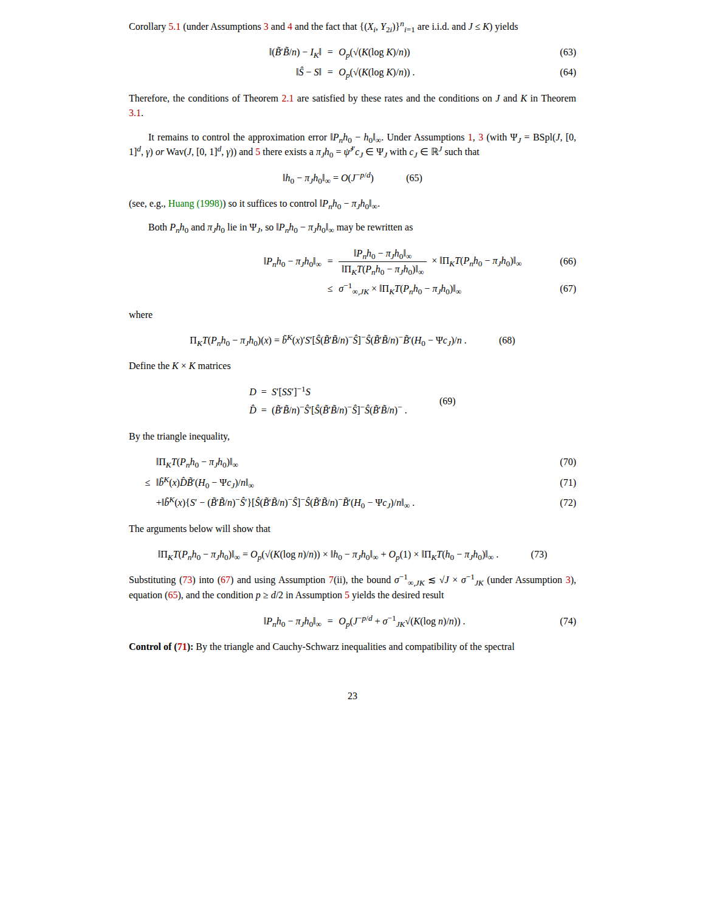Corollary 5.1 (under Assumptions 3 and 4 and the fact that {(Xi, Y2i)}ni=1 are i.i.d. and J ≤ K) yields
‖(B̃′B̃/n) − IK‖
=
Op(√(K(log K)/n))
(63)
‖Ŝ − S‖
=
Op(√(K(log K)/n)) .
(64)
Therefore, the conditions of Theorem 2.1 are satisfied by these rates and the conditions on J and K in Theorem 3.1.
It remains to control the approximation error ‖Pnh0 − h0‖∞. Under Assumptions 1, 3 (with ΨJ = BSpl(J, [0, 1]d, γ) or Wav(J, [0, 1]d, γ)) and 5 there exists a πJh0 = ψ̃J′cJ ∈ ΨJ with cJ ∈ ℝJ such that
‖h0 − πJh0‖∞ = O(J−p/d)
(65)
(see, e.g., Huang (1998)) so it suffices to control ‖Pnh0 − πJh0‖∞.
Both Pnh0 and πJh0 lie in ΨJ, so ‖Pnh0 − πJh0‖∞ may be rewritten as
‖Pnh0 − πJh0‖∞
=
‖Pnh0 − πJh0‖∞ ‖ΠKT(Pnh0 − πJh0)‖∞ × ‖ΠKT(Pnh0 − πJh0)‖∞
(66)
≤
σ−1∞,JK × ‖ΠKT(Pnh0 − πJh0)‖∞
(67)
where
ΠKT(Pnh0 − πJh0)(x) = b̃K(x)′S′[Ŝ(B̃′B̃/n)−Ŝ]−Ŝ(B̃′B̃/n)−B̃′(H0 − ΨcJ)/n .
(68)
Define the K × K matrices
D=S′[SS′]−1S D̂=(B̃′B̃/n)−Ŝ′[Ŝ(B̃′B̃/n)−Ŝ]−Ŝ(B̃′B̃/n)− .
(69)
By the triangle inequality,
‖ΠKT(Pnh0 − πJh0)‖∞
(70)
≤
‖b̃K(x)D̂B̃′(H0 − ΨcJ)/n‖∞
(71)
+‖b̃K(x){S′ − (B̃′B̃/n)−Ŝ′}[Ŝ(B̃′B̃/n)−Ŝ]−Ŝ(B̃′B̃/n)−B̃′(H0 − ΨcJ)/n‖∞ .
(72)
The arguments below will show that
‖ΠKT(Pnh0 − πJh0)‖∞ = Op(√(K(log n)/n)) × ‖h0 − πJh0‖∞ + Op(1) × ‖ΠKT(h0 − πJh0)‖∞ .
(73)
Substituting (73) into (67) and using Assumption 7(ii), the bound σ−1∞,JK ≲ √J × σ−1JK (under Assumption 3), equation (65), and the condition p ≥ d/2 in Assumption 5 yields the desired result
‖Pnh0 − πJh0‖∞
=
Op(J−p/d + σ−1JK√(K(log n)/n)) .
(74)
Control of (71): By the triangle and Cauchy-Schwarz inequalities and compatibility of the spectral
23